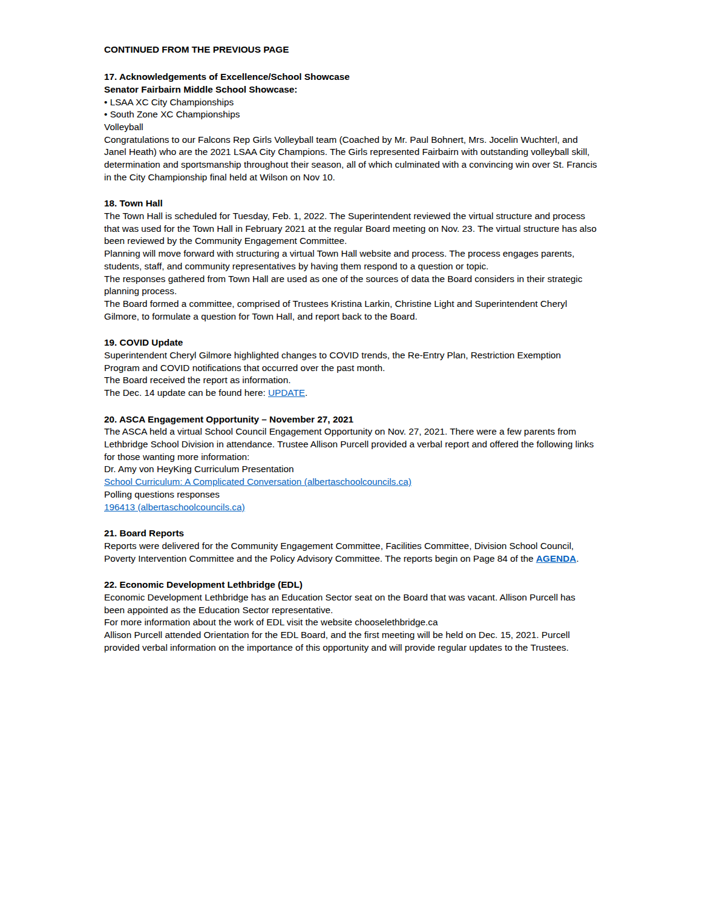CONTINUED FROM THE PREVIOUS PAGE
17. Acknowledgements of Excellence/School Showcase
Senator Fairbairn Middle School Showcase:
• LSAA XC City Championships
• South Zone XC Championships
Volleyball
Congratulations to our Falcons Rep Girls Volleyball team (Coached by Mr. Paul Bohnert, Mrs. Jocelin Wuchterl, and Janel Heath) who are the 2021 LSAA City Champions. The Girls represented Fairbairn with outstanding volleyball skill, determination and sportsmanship throughout their season, all of which culminated with a convincing win over St. Francis in the City Championship final held at Wilson on Nov 10.
18. Town Hall
The Town Hall is scheduled for Tuesday, Feb. 1, 2022. The Superintendent reviewed the virtual structure and process that was used for the Town Hall in February 2021 at the regular Board meeting on Nov. 23. The virtual structure has also been reviewed by the Community Engagement Committee.
Planning will move forward with structuring a virtual Town Hall website and process. The process engages parents, students, staff, and community representatives by having them respond to a question or topic.
The responses gathered from Town Hall are used as one of the sources of data the Board considers in their strategic planning process.
The Board formed a committee, comprised of Trustees Kristina Larkin, Christine Light and Superintendent Cheryl Gilmore, to formulate a question for Town Hall, and report back to the Board.
19. COVID Update
Superintendent Cheryl Gilmore highlighted changes to COVID trends, the Re-Entry Plan, Restriction Exemption Program and COVID notifications that occurred over the past month.
The Board received the report as information.
The Dec. 14 update can be found here: UPDATE.
20. ASCA Engagement Opportunity – November 27, 2021
The ASCA held a virtual School Council Engagement Opportunity on Nov. 27, 2021. There were a few parents from Lethbridge School Division in attendance. Trustee Allison Purcell provided a verbal report and offered the following links for those wanting more information:
Dr. Amy von HeyKing Curriculum Presentation
School Curriculum: A Complicated Conversation (albertaschoolcouncils.ca)
Polling questions responses
196413 (albertaschoolcouncils.ca)
21. Board Reports
Reports were delivered for the Community Engagement Committee, Facilities Committee, Division School Council, Poverty Intervention Committee and the Policy Advisory Committee. The reports begin on Page 84 of the AGENDA.
22. Economic Development Lethbridge (EDL)
Economic Development Lethbridge has an Education Sector seat on the Board that was vacant. Allison Purcell has been appointed as the Education Sector representative.
For more information about the work of EDL visit the website chooselethbridge.ca
Allison Purcell attended Orientation for the EDL Board, and the first meeting will be held on Dec. 15, 2021. Purcell provided verbal information on the importance of this opportunity and will provide regular updates to the Trustees.